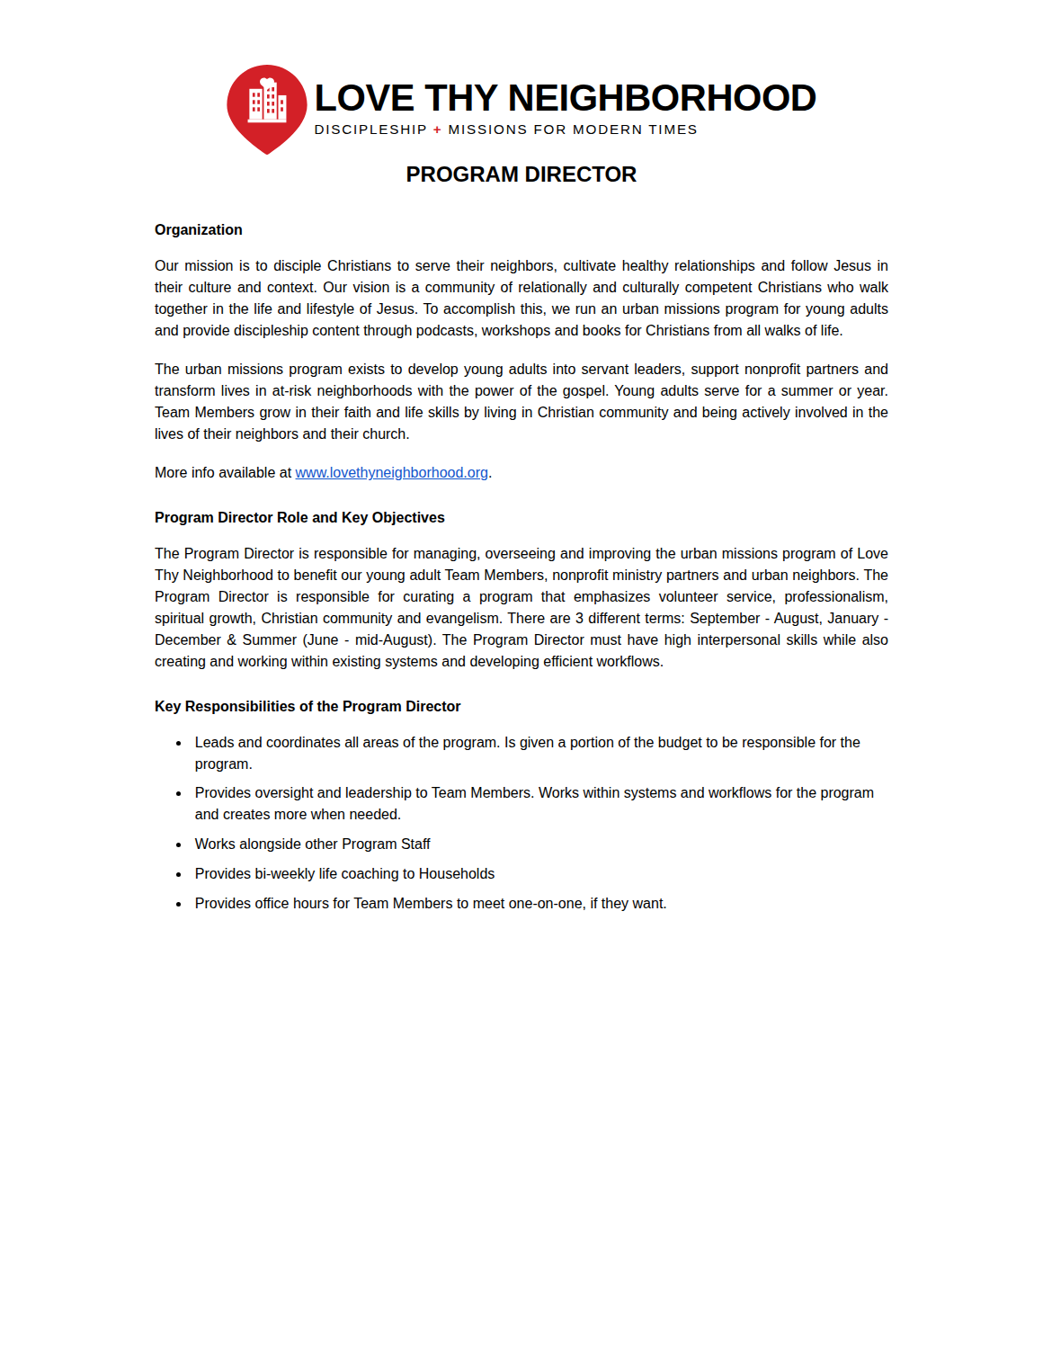LOVE THY NEIGHBORHOOD
DISCIPLESHIP + MISSIONS FOR MODERN TIMES
PROGRAM DIRECTOR
Organization
Our mission is to disciple Christians to serve their neighbors, cultivate healthy relationships and follow Jesus in their culture and context. Our vision is a community of relationally and culturally competent Christians who walk together in the life and lifestyle of Jesus. To accomplish this, we run an urban missions program for young adults and provide discipleship content through podcasts, workshops and books for Christians from all walks of life.
The urban missions program exists to develop young adults into servant leaders, support nonprofit partners and transform lives in at-risk neighborhoods with the power of the gospel. Young adults serve for a summer or year. Team Members grow in their faith and life skills by living in Christian community and being actively involved in the lives of their neighbors and their church.
More info available at www.lovethyneighborhood.org.
Program Director Role and Key Objectives
The Program Director is responsible for managing, overseeing and improving the urban missions program of Love Thy Neighborhood to benefit our young adult Team Members, nonprofit ministry partners and urban neighbors. The Program Director is responsible for curating a program that emphasizes volunteer service, professionalism, spiritual growth, Christian community and evangelism. There are 3 different terms: September - August, January - December & Summer (June - mid-August). The Program Director must have high interpersonal skills while also creating and working within existing systems and developing efficient workflows.
Key Responsibilities of the Program Director
Leads and coordinates all areas of the program. Is given a portion of the budget to be responsible for the program.
Provides oversight and leadership to Team Members. Works within systems and workflows for the program and creates more when needed.
Works alongside other Program Staff
Provides bi-weekly life coaching to Households
Provides office hours for Team Members to meet one-on-one, if they want.